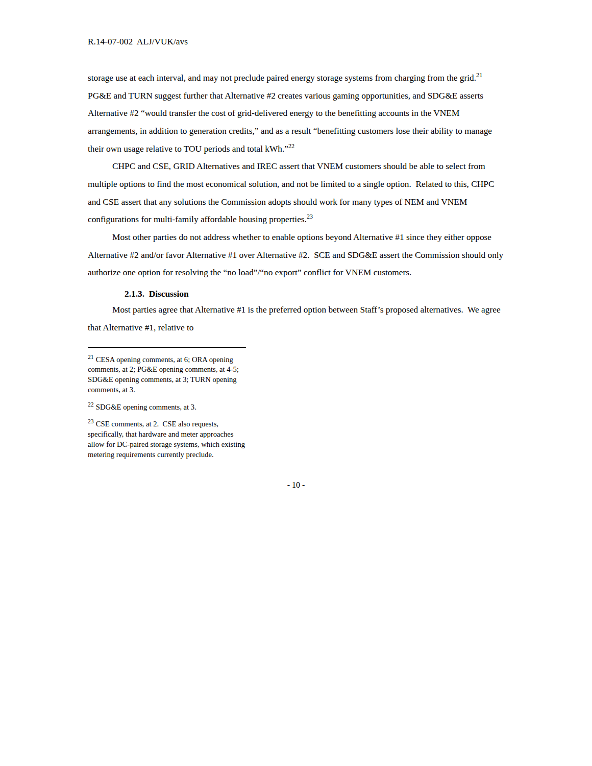R.14-07-002 ALJ/VUK/avs
storage use at each interval, and may not preclude paired energy storage systems from charging from the grid.21 PG&E and TURN suggest further that Alternative #2 creates various gaming opportunities, and SDG&E asserts Alternative #2 “would transfer the cost of grid-delivered energy to the benefitting accounts in the VNEM arrangements, in addition to generation credits,” and as a result “benefitting customers lose their ability to manage their own usage relative to TOU periods and total kWh.”22
CHPC and CSE, GRID Alternatives and IREC assert that VNEM customers should be able to select from multiple options to find the most economical solution, and not be limited to a single option. Related to this, CHPC and CSE assert that any solutions the Commission adopts should work for many types of NEM and VNEM configurations for multi-family affordable housing properties.23
Most other parties do not address whether to enable options beyond Alternative #1 since they either oppose Alternative #2 and/or favor Alternative #1 over Alternative #2. SCE and SDG&E assert the Commission should only authorize one option for resolving the “no load”/“no export” conflict for VNEM customers.
2.1.3. Discussion
Most parties agree that Alternative #1 is the preferred option between Staff’s proposed alternatives. We agree that Alternative #1, relative to
21 CESA opening comments, at 6; ORA opening comments, at 2; PG&E opening comments, at 4-5; SDG&E opening comments, at 3; TURN opening comments, at 3.
22 SDG&E opening comments, at 3.
23 CSE comments, at 2. CSE also requests, specifically, that hardware and meter approaches allow for DC-paired storage systems, which existing metering requirements currently preclude.
- 10 -